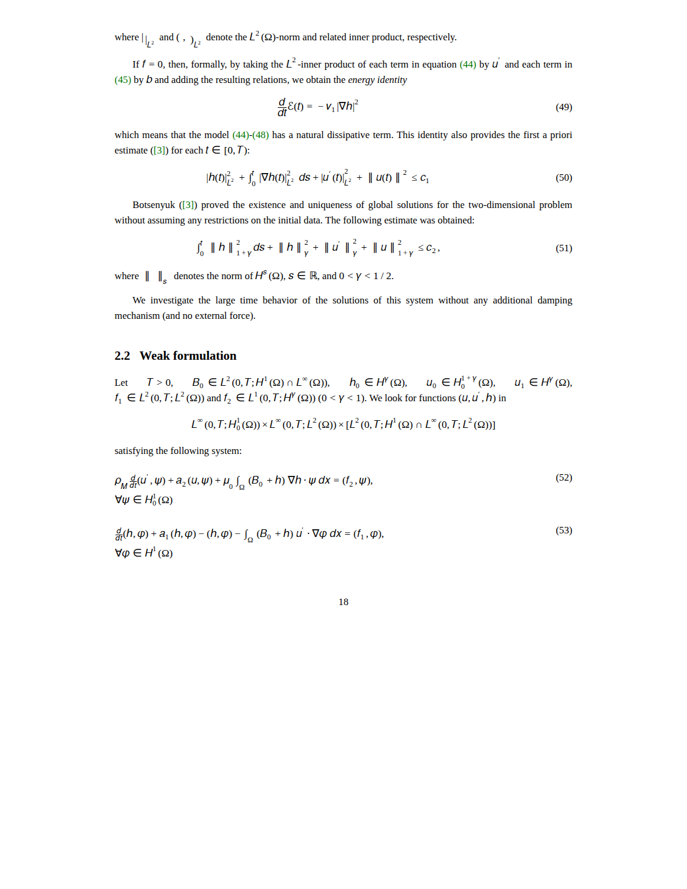where ||L2 and (,)L2 denote the L2(Ω)-norm and related inner product, respectively.
If f=0, then, formally, by taking the L2-inner product of each term in equation (44) by u′ and each term in (45) by b and adding the resulting relations, we obtain the energy identity
ddt ℰ(t) = −ν1 |∇h|2
(49)
which means that the model (44)-(48) has a natural dissipative term. This identity also provides the first a priori estimate ([3]) for each t∈[0,T):
|h(t)|L22 + ∫0t |∇h(t)|L22 ds + |u′(t)|L22 + ∥u(t)∥2 ≤ c1
(50)
Botsenyuk ([3]) proved the existence and uniqueness of global solutions for the two-dimensional problem without assuming any restrictions on the initial data. The following estimate was obtained:
∫0t ∥h∥1+γ2 ds + ∥h∥γ2 + ∥u′∥γ2 + ∥u∥1+γ2 ≤ c2 ,
(51)
where ∥∥s denotes the norm of Hs(Ω), s∈ℝ, and 0<γ<1/2.
We investigate the large time behavior of the solutions of this system without any additional damping mechanism (and no external force).
2.2 Weak formulation
Let T>0, B0∈L2(0,T;H1(Ω)∩L∞(Ω)), h0∈Hγ(Ω), u0∈H01+γ(Ω), u1∈Hγ(Ω), f1∈L2(0,T;L2(Ω)) and f2∈L1(0,T;Hγ(Ω)) (0<γ<1). We look for functions (u,u′,h) in
L∞(0,T;H01(Ω)) × L∞(0,T;L2(Ω)) × [L2(0,T;H1(Ω)∩L∞(0,T;L2(Ω))]
satisfying the following system:
ρM ddt (u′,ψ) + a2(u,ψ) + μ0 ∫Ω (B0+h) ∇h⋅ψ dx = (f2,ψ),
∀ψ∈H01(Ω)
(52)
ddt (h,φ) + a1(h,φ) − (h,φ) − ∫Ω (B0+h) u′⋅∇φ dx = (f1,φ),
∀φ∈H1(Ω)
(53)
18